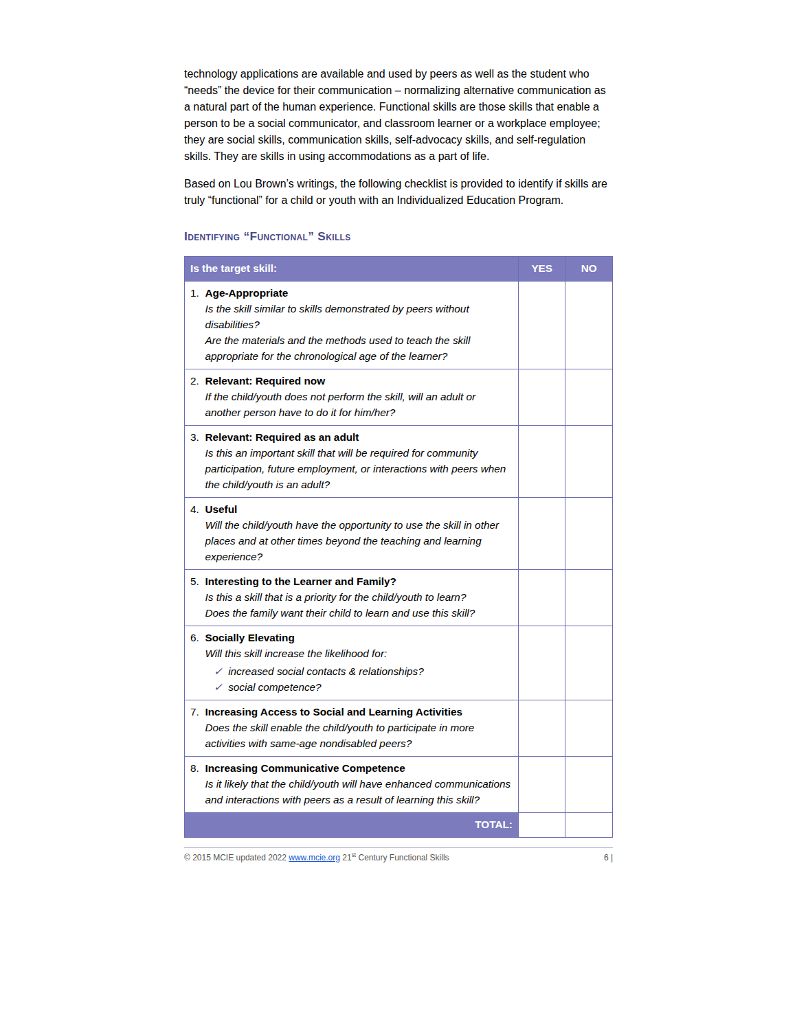technology applications are available and used by peers as well as the student who “needs” the device for their communication – normalizing alternative communication as a natural part of the human experience. Functional skills are those skills that enable a person to be a social communicator, and classroom learner or a workplace employee; they are social skills, communication skills, self-advocacy skills, and self-regulation skills. They are skills in using accommodations as a part of life.
Based on Lou Brown’s writings, the following checklist is provided to identify if skills are truly “functional” for a child or youth with an Individualized Education Program.
Identifying “Functional” Skills
| Is the target skill: | YES | NO |
| --- | --- | --- |
| 1. Age-Appropriate Is the skill similar to skills demonstrated by peers without disabilities? Are the materials and the methods used to teach the skill appropriate for the chronological age of the learner? | | |
| 2. Relevant: Required now If the child/youth does not perform the skill, will an adult or another person have to do it for him/her? | | |
| 3. Relevant: Required as an adult Is this an important skill that will be required for community participation, future employment, or interactions with peers when the child/youth is an adult? | | |
| 4. Useful Will the child/youth have the opportunity to use the skill in other places and at other times beyond the teaching and learning experience? | | |
| 5. Interesting to the Learner and Family? Is this a skill that is a priority for the child/youth to learn? Does the family want their child to learn and use this skill? | | |
| 6. Socially Elevating Will this skill increase the likelihood for: increased social contacts & relationships? social competence? | | |
| 7. Increasing Access to Social and Learning Activities Does the skill enable the child/youth to participate in more activities with same-age nondisabled peers? | | |
| 8. Increasing Communicative Competence Is it likely that the child/youth will have enhanced communications and interactions with peers as a result of learning this skill? | | |
| TOTAL: | | |
© 2015 MCIE updated 2022 www.mcie.org 21st Century Functional Skills
6 |